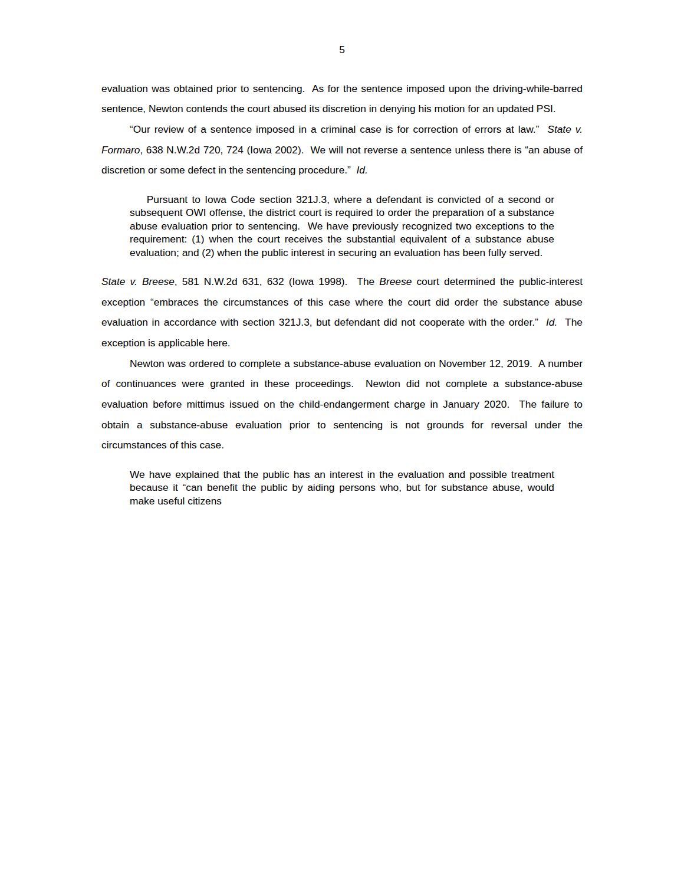5
evaluation was obtained prior to sentencing. As for the sentence imposed upon the driving-while-barred sentence, Newton contends the court abused its discretion in denying his motion for an updated PSI.
“Our review of a sentence imposed in a criminal case is for correction of errors at law.” State v. Formaro, 638 N.W.2d 720, 724 (Iowa 2002). We will not reverse a sentence unless there is “an abuse of discretion or some defect in the sentencing procedure.” Id.
Pursuant to Iowa Code section 321J.3, where a defendant is convicted of a second or subsequent OWI offense, the district court is required to order the preparation of a substance abuse evaluation prior to sentencing. We have previously recognized two exceptions to the requirement: (1) when the court receives the substantial equivalent of a substance abuse evaluation; and (2) when the public interest in securing an evaluation has been fully served.
State v. Breese, 581 N.W.2d 631, 632 (Iowa 1998). The Breese court determined the public-interest exception “embraces the circumstances of this case where the court did order the substance abuse evaluation in accordance with section 321J.3, but defendant did not cooperate with the order.” Id. The exception is applicable here.
Newton was ordered to complete a substance-abuse evaluation on November 12, 2019. A number of continuances were granted in these proceedings. Newton did not complete a substance-abuse evaluation before mittimus issued on the child-endangerment charge in January 2020. The failure to obtain a substance-abuse evaluation prior to sentencing is not grounds for reversal under the circumstances of this case.
We have explained that the public has an interest in the evaluation and possible treatment because it “can benefit the public by aiding persons who, but for substance abuse, would make useful citizens